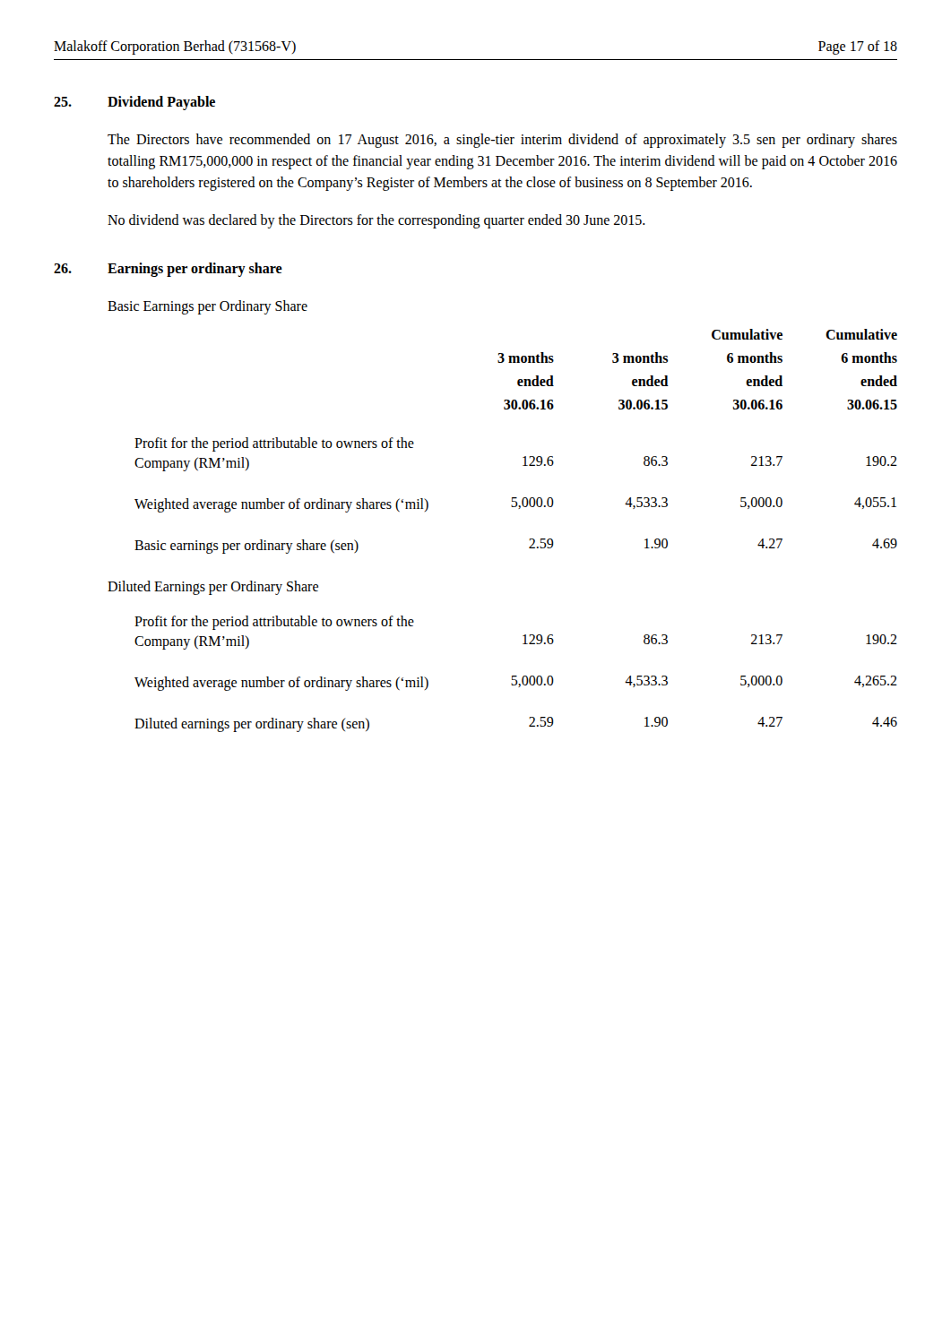Malakoff Corporation Berhad (731568-V) Page 17 of 18
25. Dividend Payable
The Directors have recommended on 17 August 2016, a single-tier interim dividend of approximately 3.5 sen per ordinary shares totalling RM175,000,000 in respect of the financial year ending 31 December 2016. The interim dividend will be paid on 4 October 2016 to shareholders registered on the Company’s Register of Members at the close of business on 8 September 2016.
No dividend was declared by the Directors for the corresponding quarter ended 30 June 2015.
26. Earnings per ordinary share
Basic Earnings per Ordinary Share
| | | | Cumulative | Cumulative |
| --- | --- | --- | --- | --- |
| | 3 months | 3 months | 6 months | 6 months |
| | ended | ended | ended | ended |
| | 30.06.16 | 30.06.15 | 30.06.16 | 30.06.15 |
| Profit for the period attributable to owners of the Company (RM’mil) | 129.6 | 86.3 | 213.7 | 190.2 |
| Weighted average number of ordinary shares (‘mil) | 5,000.0 | 4,533.3 | 5,000.0 | 4,055.1 |
| Basic earnings per ordinary share (sen) | 2.59 | 1.90 | 4.27 | 4.69 |
Diluted Earnings per Ordinary Share
| Profit for the period attributable to owners of the Company (RM’mil) | 129.6 | 86.3 | 213.7 | 190.2 |
| Weighted average number of ordinary shares (‘mil) | 5,000.0 | 4,533.3 | 5,000.0 | 4,265.2 |
| Diluted earnings per ordinary share (sen) | 2.59 | 1.90 | 4.27 | 4.46 |